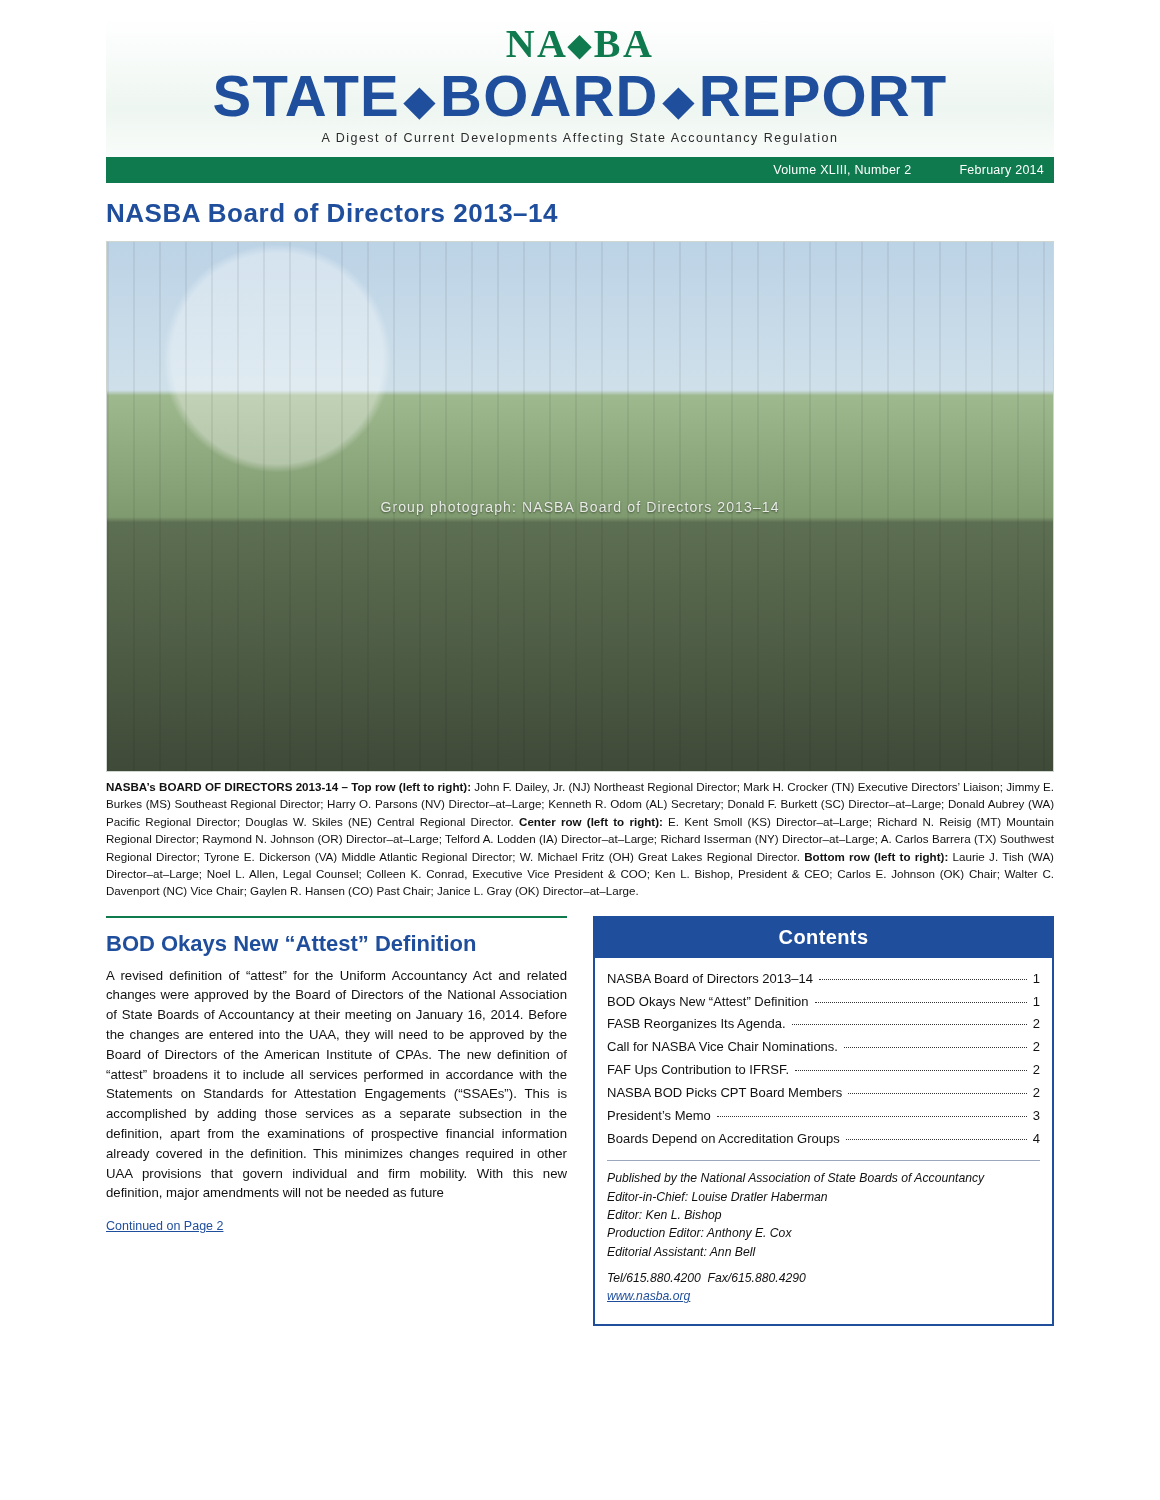NA◆BA
STATE◆BOARD◆REPORT
A Digest of Current Developments Affecting State Accountancy Regulation
Volume XLIII, Number 2 February 2014
NASBA Board of Directors 2013–14
Group photograph: NASBA Board of Directors 2013–14
NASBA’s BOARD OF DIRECTORS 2013-14 – Top row (left to right): John F. Dailey, Jr. (NJ) Northeast Regional Director; Mark H. Crocker (TN) Executive Directors’ Liaison; Jimmy E. Burkes (MS) Southeast Regional Director; Harry O. Parsons (NV) Director–at–Large; Kenneth R. Odom (AL) Secretary; Donald F. Burkett (SC) Director–at–Large; Donald Aubrey (WA) Pacific Regional Director; Douglas W. Skiles (NE) Central Regional Director. Center row (left to right): E. Kent Smoll (KS) Director–at–Large; Richard N. Reisig (MT) Mountain Regional Director; Raymond N. Johnson (OR) Director–at–Large; Telford A. Lodden (IA) Director–at–Large; Richard Isserman (NY) Director–at–Large; A. Carlos Barrera (TX) Southwest Regional Director; Tyrone E. Dickerson (VA) Middle Atlantic Regional Director; W. Michael Fritz (OH) Great Lakes Regional Director. Bottom row (left to right): Laurie J. Tish (WA) Director–at–Large; Noel L. Allen, Legal Counsel; Colleen K. Conrad, Executive Vice President & COO; Ken L. Bishop, President & CEO; Carlos E. Johnson (OK) Chair; Walter C. Davenport (NC) Vice Chair; Gaylen R. Hansen (CO) Past Chair; Janice L. Gray (OK) Director–at–Large.
BOD Okays New “Attest” Definition
A revised definition of “attest” for the Uniform Accountancy Act and related changes were approved by the Board of Directors of the National Association of State Boards of Accountancy at their meeting on January 16, 2014. Before the changes are entered into the UAA, they will need to be approved by the Board of Directors of the American Institute of CPAs. The new definition of “attest” broadens it to include all services performed in accordance with the Statements on Standards for Attestation Engagements (“SSAEs”). This is accomplished by adding those services as a separate subsection in the definition, apart from the examinations of prospective financial information already covered in the definition. This minimizes changes required in other UAA provisions that govern individual and firm mobility. With this new definition, major amendments will not be needed as future
Continued on Page 2
Contents
NASBA Board of Directors 2013–14 1
BOD Okays New “Attest” Definition 1
FASB Reorganizes Its Agenda. 2
Call for NASBA Vice Chair Nominations. 2
FAF Ups Contribution to IFRSF. 2
NASBA BOD Picks CPT Board Members 2
President’s Memo 3
Boards Depend on Accreditation Groups 4
Published by the National Association of State Boards of Accountancy
Editor-in-Chief: Louise Dratler Haberman
Editor: Ken L. Bishop
Production Editor: Anthony E. Cox
Editorial Assistant: Ann Bell
Tel/615.880.4200 Fax/615.880.4290
www.nasba.org